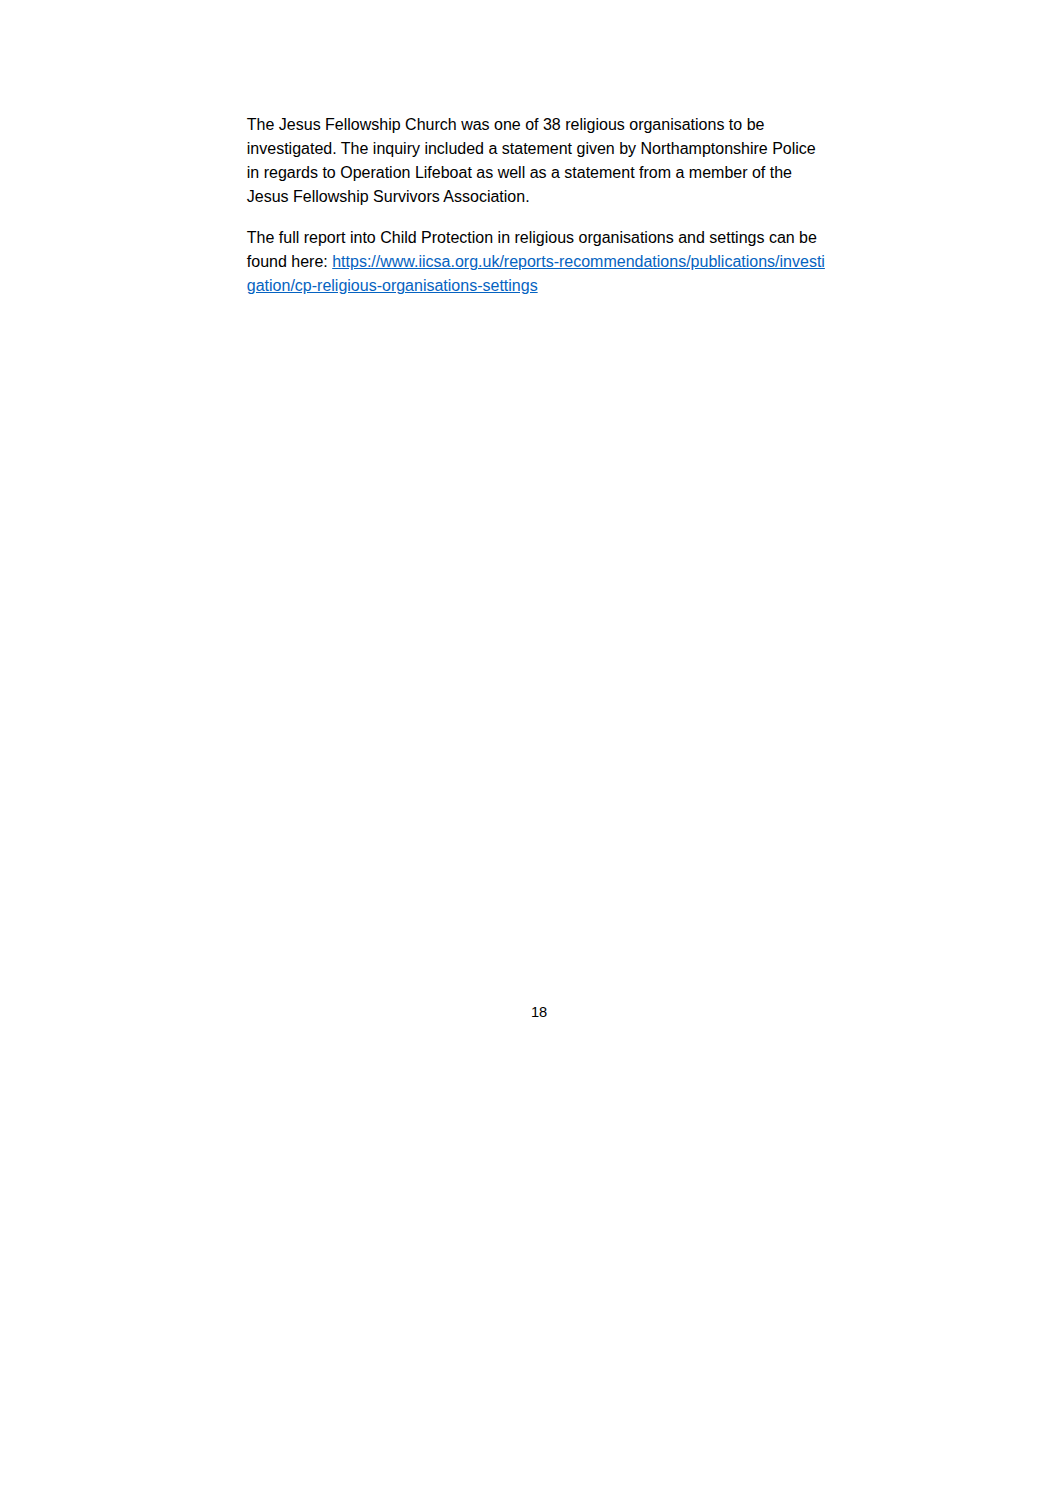The Jesus Fellowship Church was one of 38 religious organisations to be investigated. The inquiry included a statement given by Northamptonshire Police in regards to Operation Lifeboat as well as a statement from a member of the Jesus Fellowship Survivors Association.
The full report into Child Protection in religious organisations and settings can be found here: https://www.iicsa.org.uk/reports-recommendations/publications/investigation/cp-religious-organisations-settings
18